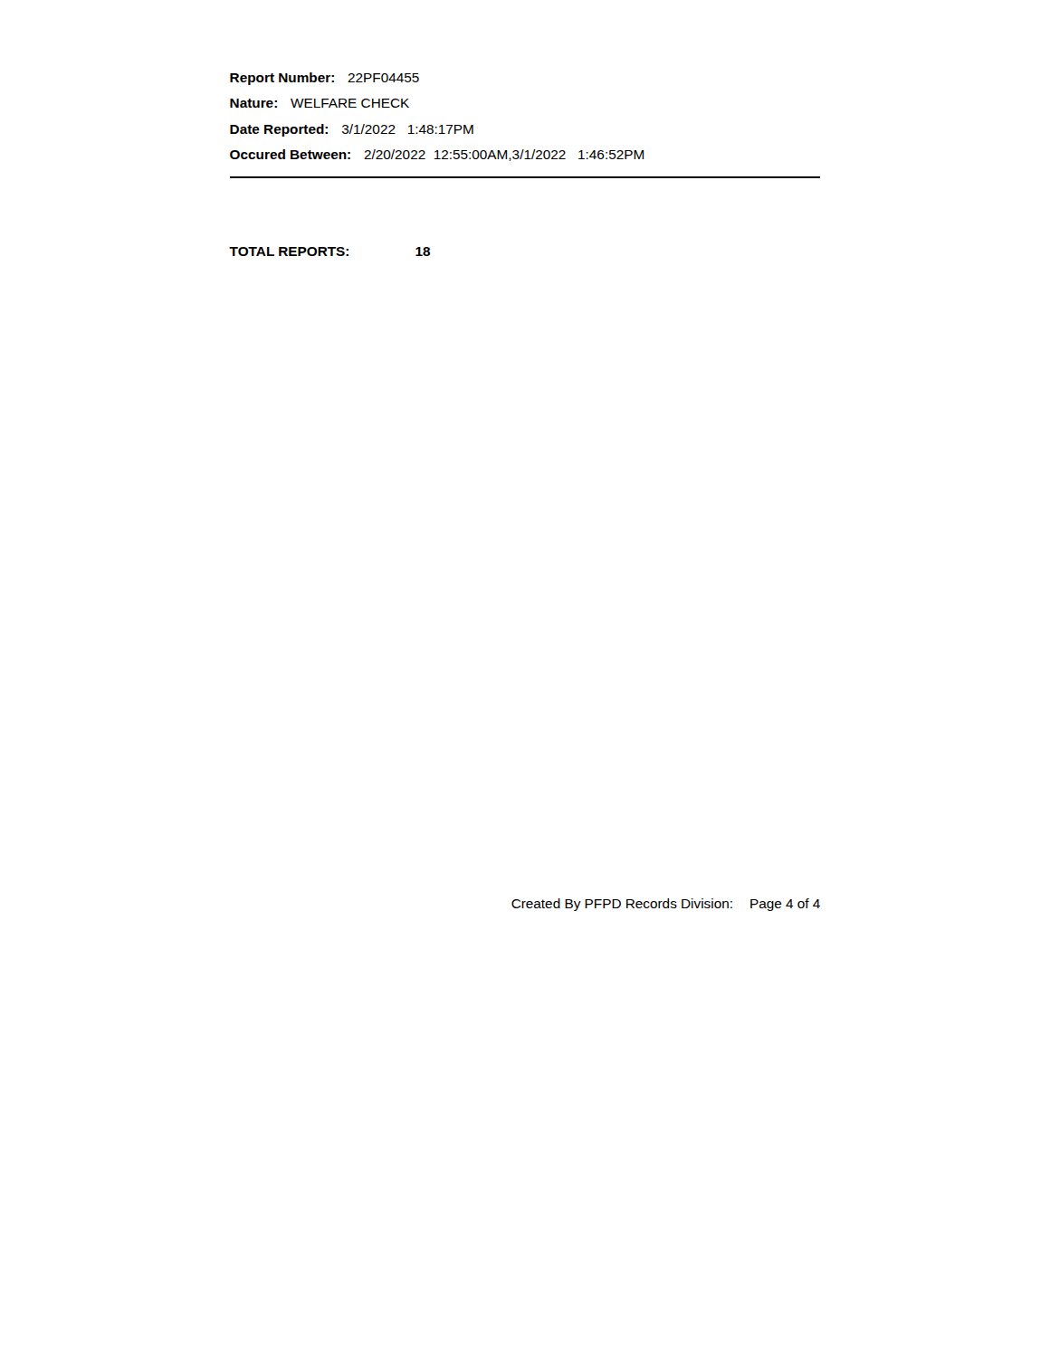Report Number: 22PF04455
Nature: WELFARE CHECK
Date Reported: 3/1/2022 1:48:17PM
Occured Between: 2/20/2022 12:55:00AM,3/1/2022 1:46:52PM
TOTAL REPORTS:18
Created By PFPD Records Division:Page 4 of 4